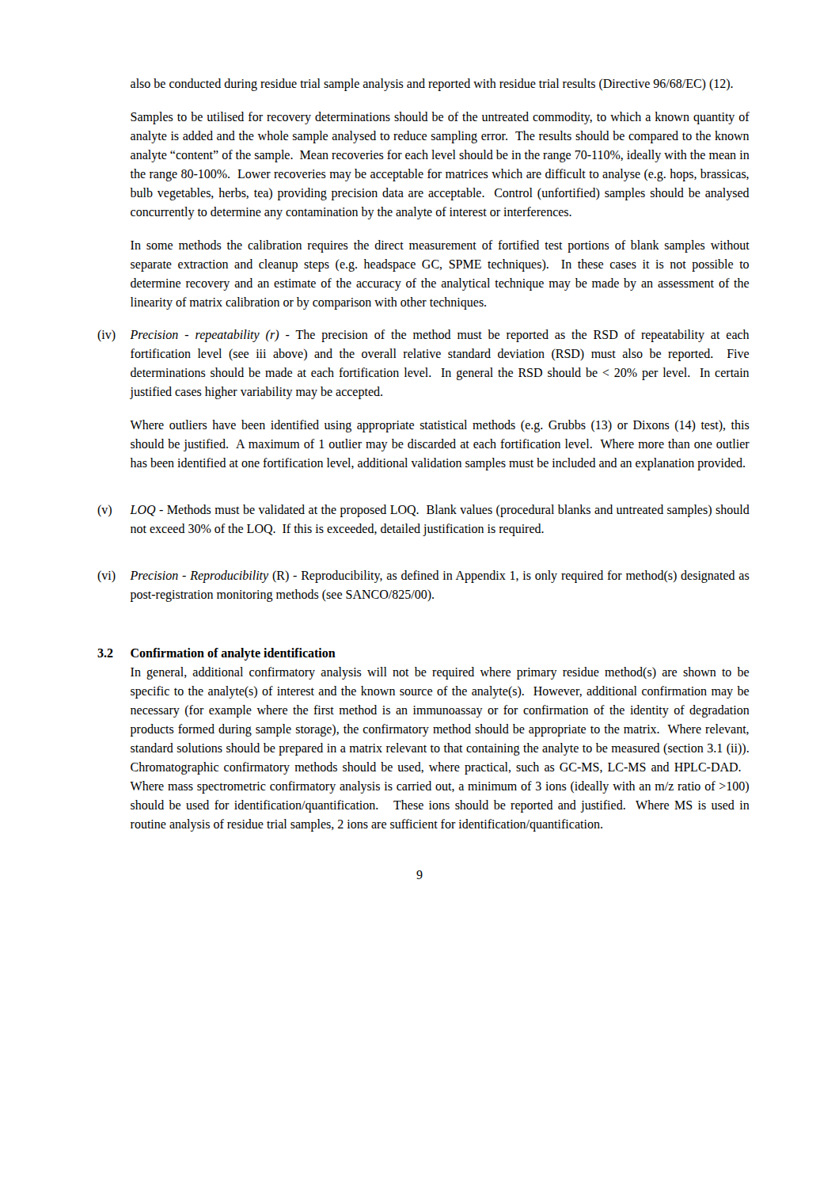also be conducted during residue trial sample analysis and reported with residue trial results (Directive 96/68/EC) (12).
Samples to be utilised for recovery determinations should be of the untreated commodity, to which a known quantity of analyte is added and the whole sample analysed to reduce sampling error. The results should be compared to the known analyte “content” of the sample. Mean recoveries for each level should be in the range 70-110%, ideally with the mean in the range 80-100%. Lower recoveries may be acceptable for matrices which are difficult to analyse (e.g. hops, brassicas, bulb vegetables, herbs, tea) providing precision data are acceptable. Control (unfortified) samples should be analysed concurrently to determine any contamination by the analyte of interest or interferences.
In some methods the calibration requires the direct measurement of fortified test portions of blank samples without separate extraction and cleanup steps (e.g. headspace GC, SPME techniques). In these cases it is not possible to determine recovery and an estimate of the accuracy of the analytical technique may be made by an assessment of the linearity of matrix calibration or by comparison with other techniques.
(iv)
Precision - repeatability (r) - The precision of the method must be reported as the RSD of repeatability at each fortification level (see iii above) and the overall relative standard deviation (RSD) must also be reported. Five determinations should be made at each fortification level. In general the RSD should be < 20% per level. In certain justified cases higher variability may be accepted.
Where outliers have been identified using appropriate statistical methods (e.g. Grubbs (13) or Dixons (14) test), this should be justified. A maximum of 1 outlier may be discarded at each fortification level. Where more than one outlier has been identified at one fortification level, additional validation samples must be included and an explanation provided.
(v)
LOQ - Methods must be validated at the proposed LOQ. Blank values (procedural blanks and untreated samples) should not exceed 30% of the LOQ. If this is exceeded, detailed justification is required.
(vi)
Precision - Reproducibility (R) - Reproducibility, as defined in Appendix 1, is only required for method(s) designated as post-registration monitoring methods (see SANCO/825/00).
3.2
Confirmation of analyte identification
In general, additional confirmatory analysis will not be required where primary residue method(s) are shown to be specific to the analyte(s) of interest and the known source of the analyte(s). However, additional confirmation may be necessary (for example where the first method is an immunoassay or for confirmation of the identity of degradation products formed during sample storage), the confirmatory method should be appropriate to the matrix. Where relevant, standard solutions should be prepared in a matrix relevant to that containing the analyte to be measured (section 3.1 (ii)). Chromatographic confirmatory methods should be used, where practical, such as GC-MS, LC-MS and HPLC-DAD. Where mass spectrometric confirmatory analysis is carried out, a minimum of 3 ions (ideally with an m/z ratio of >100) should be used for identification/quantification. These ions should be reported and justified. Where MS is used in routine analysis of residue trial samples, 2 ions are sufficient for identification/quantification.
9